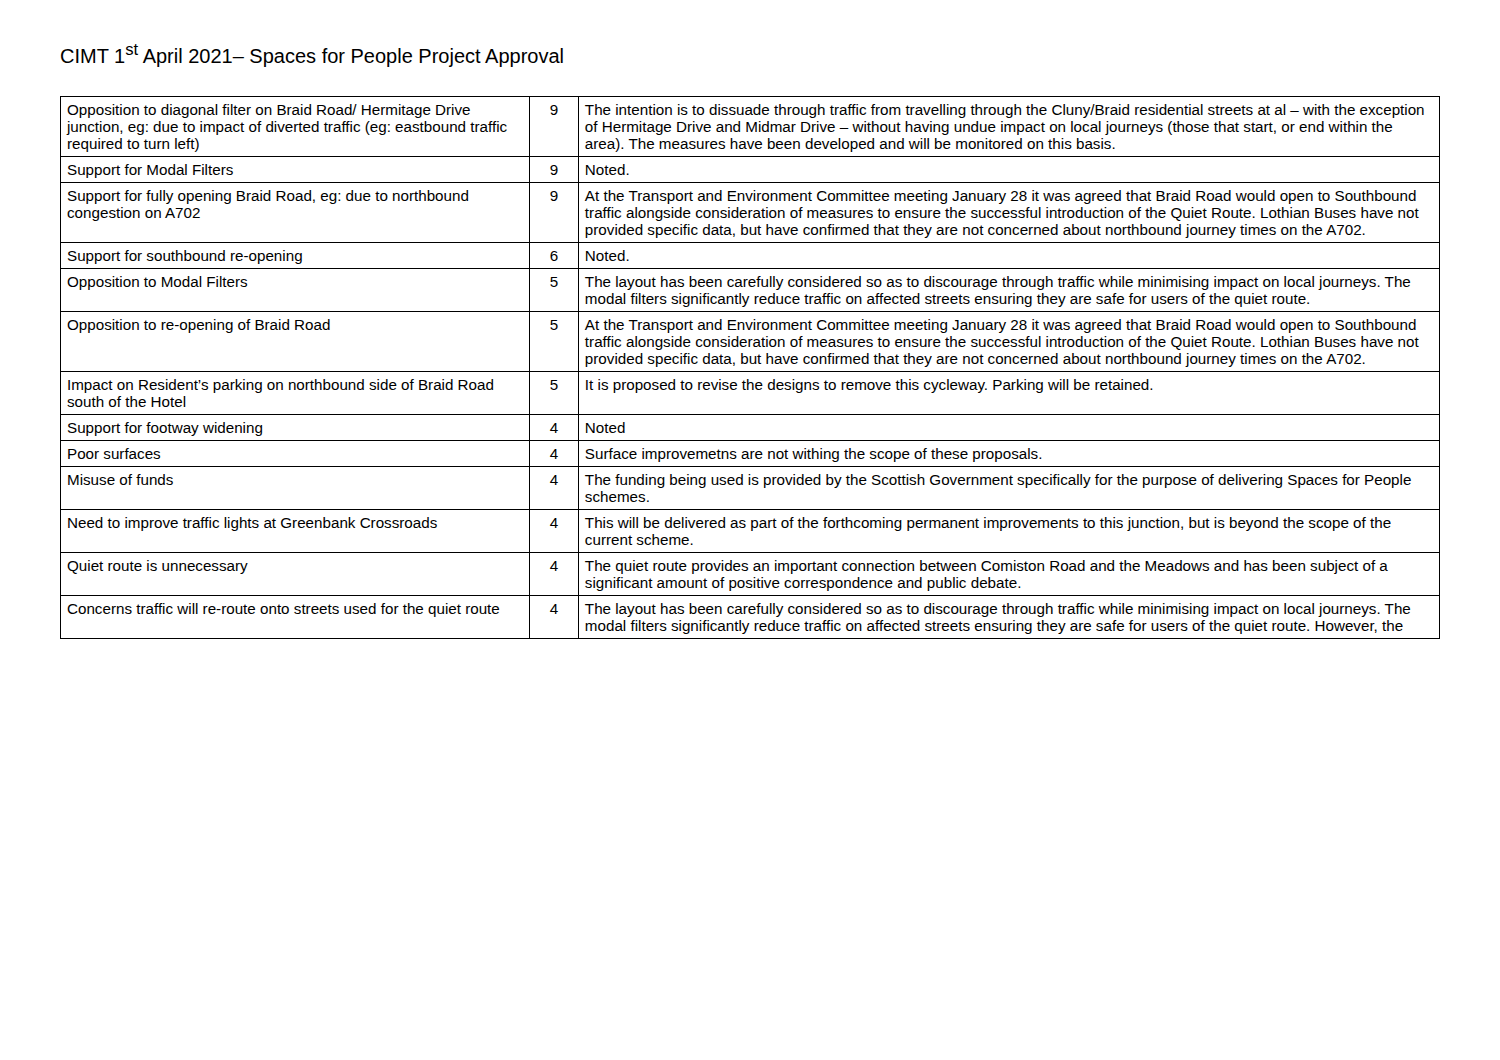CIMT 1st April 2021– Spaces for People Project Approval
| Opposition to diagonal filter on Braid Road/ Hermitage Drive junction, eg: due to impact of diverted traffic (eg: eastbound traffic required to turn left) | 9 | The intention is to dissuade through traffic from travelling through the Cluny/Braid residential streets at al – with the exception of Hermitage Drive and Midmar Drive – without having undue impact on local journeys (those that start, or end within the area). The measures have been developed and will be monitored on this basis. |
| Support for Modal Filters | 9 | Noted. |
| Support for fully opening Braid Road, eg: due to northbound congestion on A702 | 9 | At the Transport and Environment Committee meeting January 28 it was agreed that Braid Road would open to Southbound traffic alongside consideration of measures to ensure the successful introduction of the Quiet Route. Lothian Buses have not provided specific data, but have confirmed that they are not concerned about northbound journey times on the A702. |
| Support for southbound re-opening | 6 | Noted. |
| Opposition to Modal Filters | 5 | The layout has been carefully considered so as to discourage through traffic while minimising impact on local journeys. The modal filters significantly reduce traffic on affected streets ensuring they are safe for users of the quiet route. |
| Opposition to re-opening of Braid Road | 5 | At the Transport and Environment Committee meeting January 28 it was agreed that Braid Road would open to Southbound traffic alongside consideration of measures to ensure the successful introduction of the Quiet Route. Lothian Buses have not provided specific data, but have confirmed that they are not concerned about northbound journey times on the A702. |
| Impact on Resident’s parking on northbound side of Braid Road south of the Hotel | 5 | It is proposed to revise the designs to remove this cycleway. Parking will be retained. |
| Support for footway widening | 4 | Noted |
| Poor surfaces | 4 | Surface improvemetns are not withing the scope of these proposals. |
| Misuse of funds | 4 | The funding being used is provided by the Scottish Government specifically for the purpose of delivering Spaces for People schemes. |
| Need to improve traffic lights at Greenbank Crossroads | 4 | This will be delivered as part of the forthcoming permanent improvements to this junction, but is beyond the scope of the current scheme. |
| Quiet route is unnecessary | 4 | The quiet route provides an important connection between Comiston Road and the Meadows and has been subject of a significant amount of positive correspondence and public debate. |
| Concerns traffic will re-route onto streets used for the quiet route | 4 | The layout has been carefully considered so as to discourage through traffic while minimising impact on local journeys. The modal filters significantly reduce traffic on affected streets ensuring they are safe for users of the quiet route. However, the |